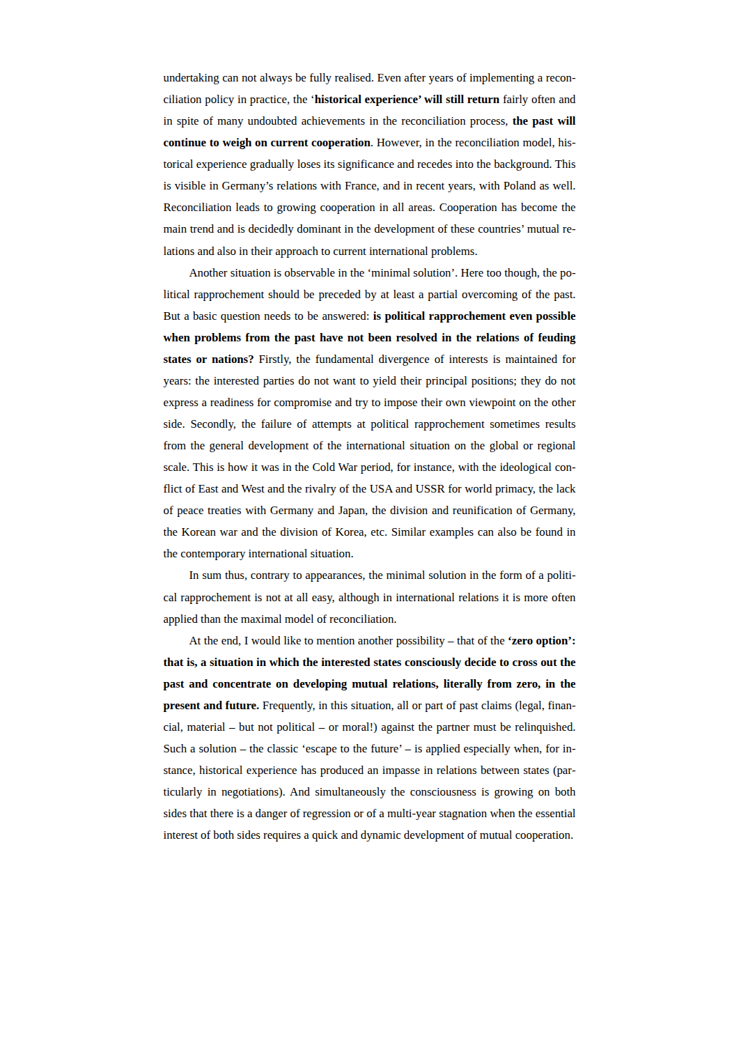undertaking can not always be fully realised. Even after years of implementing a reconciliation policy in practice, the ‘historical experience’ will still return fairly often and in spite of many undoubted achievements in the reconciliation process, the past will continue to weigh on current cooperation. However, in the reconciliation model, historical experience gradually loses its significance and recedes into the background. This is visible in Germany’s relations with France, and in recent years, with Poland as well. Reconciliation leads to growing cooperation in all areas. Cooperation has become the main trend and is decidedly dominant in the development of these countries’ mutual relations and also in their approach to current international problems.
Another situation is observable in the ‘minimal solution’. Here too though, the political rapprochement should be preceded by at least a partial overcoming of the past. But a basic question needs to be answered: is political rapprochement even possible when problems from the past have not been resolved in the relations of feuding states or nations? Firstly, the fundamental divergence of interests is maintained for years: the interested parties do not want to yield their principal positions; they do not express a readiness for compromise and try to impose their own viewpoint on the other side. Secondly, the failure of attempts at political rapprochement sometimes results from the general development of the international situation on the global or regional scale. This is how it was in the Cold War period, for instance, with the ideological conflict of East and West and the rivalry of the USA and USSR for world primacy, the lack of peace treaties with Germany and Japan, the division and reunification of Germany, the Korean war and the division of Korea, etc. Similar examples can also be found in the contemporary international situation.
In sum thus, contrary to appearances, the minimal solution in the form of a political rapprochement is not at all easy, although in international relations it is more often applied than the maximal model of reconciliation.
At the end, I would like to mention another possibility – that of the ‘zero option’: that is, a situation in which the interested states consciously decide to cross out the past and concentrate on developing mutual relations, literally from zero, in the present and future. Frequently, in this situation, all or part of past claims (legal, financial, material – but not political – or moral!) against the partner must be relinquished. Such a solution – the classic ‘escape to the future’ – is applied especially when, for instance, historical experience has produced an impasse in relations between states (particularly in negotiations). And simultaneously the consciousness is growing on both sides that there is a danger of regression or of a multi-year stagnation when the essential interest of both sides requires a quick and dynamic development of mutual cooperation.